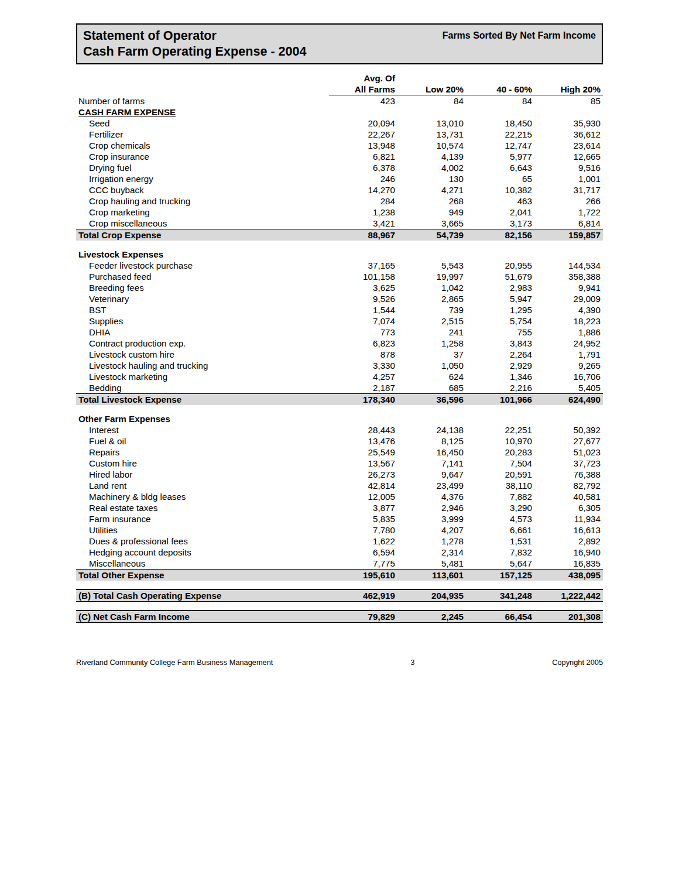Statement of Operator
Cash Farm Operating Expense - 2004
Farms Sorted By Net Farm Income
| | Avg. Of | | | |
| --- | --- | --- | --- | --- |
| | All Farms | Low 20% | 40 - 60% | High 20% |
| Number of farms | 423 | 84 | 84 | 85 |
| CASH FARM EXPENSE | | | | |
| Seed | 20,094 | 13,010 | 18,450 | 35,930 |
| Fertilizer | 22,267 | 13,731 | 22,215 | 36,612 |
| Crop chemicals | 13,948 | 10,574 | 12,747 | 23,614 |
| Crop insurance | 6,821 | 4,139 | 5,977 | 12,665 |
| Drying fuel | 6,378 | 4,002 | 6,643 | 9,516 |
| Irrigation energy | 246 | 130 | 65 | 1,001 |
| CCC buyback | 14,270 | 4,271 | 10,382 | 31,717 |
| Crop hauling and trucking | 284 | 268 | 463 | 266 |
| Crop marketing | 1,238 | 949 | 2,041 | 1,722 |
| Crop miscellaneous | 3,421 | 3,665 | 3,173 | 6,814 |
| Total Crop Expense | 88,967 | 54,739 | 82,156 | 159,857 |
| Livestock Expenses | | | | |
| Feeder livestock purchase | 37,165 | 5,543 | 20,955 | 144,534 |
| Purchased feed | 101,158 | 19,997 | 51,679 | 358,388 |
| Breeding fees | 3,625 | 1,042 | 2,983 | 9,941 |
| Veterinary | 9,526 | 2,865 | 5,947 | 29,009 |
| BST | 1,544 | 739 | 1,295 | 4,390 |
| Supplies | 7,074 | 2,515 | 5,754 | 18,223 |
| DHIA | 773 | 241 | 755 | 1,886 |
| Contract production exp. | 6,823 | 1,258 | 3,843 | 24,952 |
| Livestock custom hire | 878 | 37 | 2,264 | 1,791 |
| Livestock hauling and trucking | 3,330 | 1,050 | 2,929 | 9,265 |
| Livestock marketing | 4,257 | 624 | 1,346 | 16,706 |
| Bedding | 2,187 | 685 | 2,216 | 5,405 |
| Total Livestock Expense | 178,340 | 36,596 | 101,966 | 624,490 |
| Other Farm Expenses | | | | |
| Interest | 28,443 | 24,138 | 22,251 | 50,392 |
| Fuel & oil | 13,476 | 8,125 | 10,970 | 27,677 |
| Repairs | 25,549 | 16,450 | 20,283 | 51,023 |
| Custom hire | 13,567 | 7,141 | 7,504 | 37,723 |
| Hired labor | 26,273 | 9,647 | 20,591 | 76,388 |
| Land rent | 42,814 | 23,499 | 38,110 | 82,792 |
| Machinery & bldg leases | 12,005 | 4,376 | 7,882 | 40,581 |
| Real estate taxes | 3,877 | 2,946 | 3,290 | 6,305 |
| Farm insurance | 5,835 | 3,999 | 4,573 | 11,934 |
| Utilities | 7,780 | 4,207 | 6,661 | 16,613 |
| Dues & professional fees | 1,622 | 1,278 | 1,531 | 2,892 |
| Hedging account deposits | 6,594 | 2,314 | 7,832 | 16,940 |
| Miscellaneous | 7,775 | 5,481 | 5,647 | 16,835 |
| Total Other Expense | 195,610 | 113,601 | 157,125 | 438,095 |
| (B) Total Cash Operating Expense | 462,919 | 204,935 | 341,248 | 1,222,442 |
| (C) Net Cash Farm Income | 79,829 | 2,245 | 66,454 | 201,308 |
Riverland Community College Farm Business Management
Copyright 2005
3